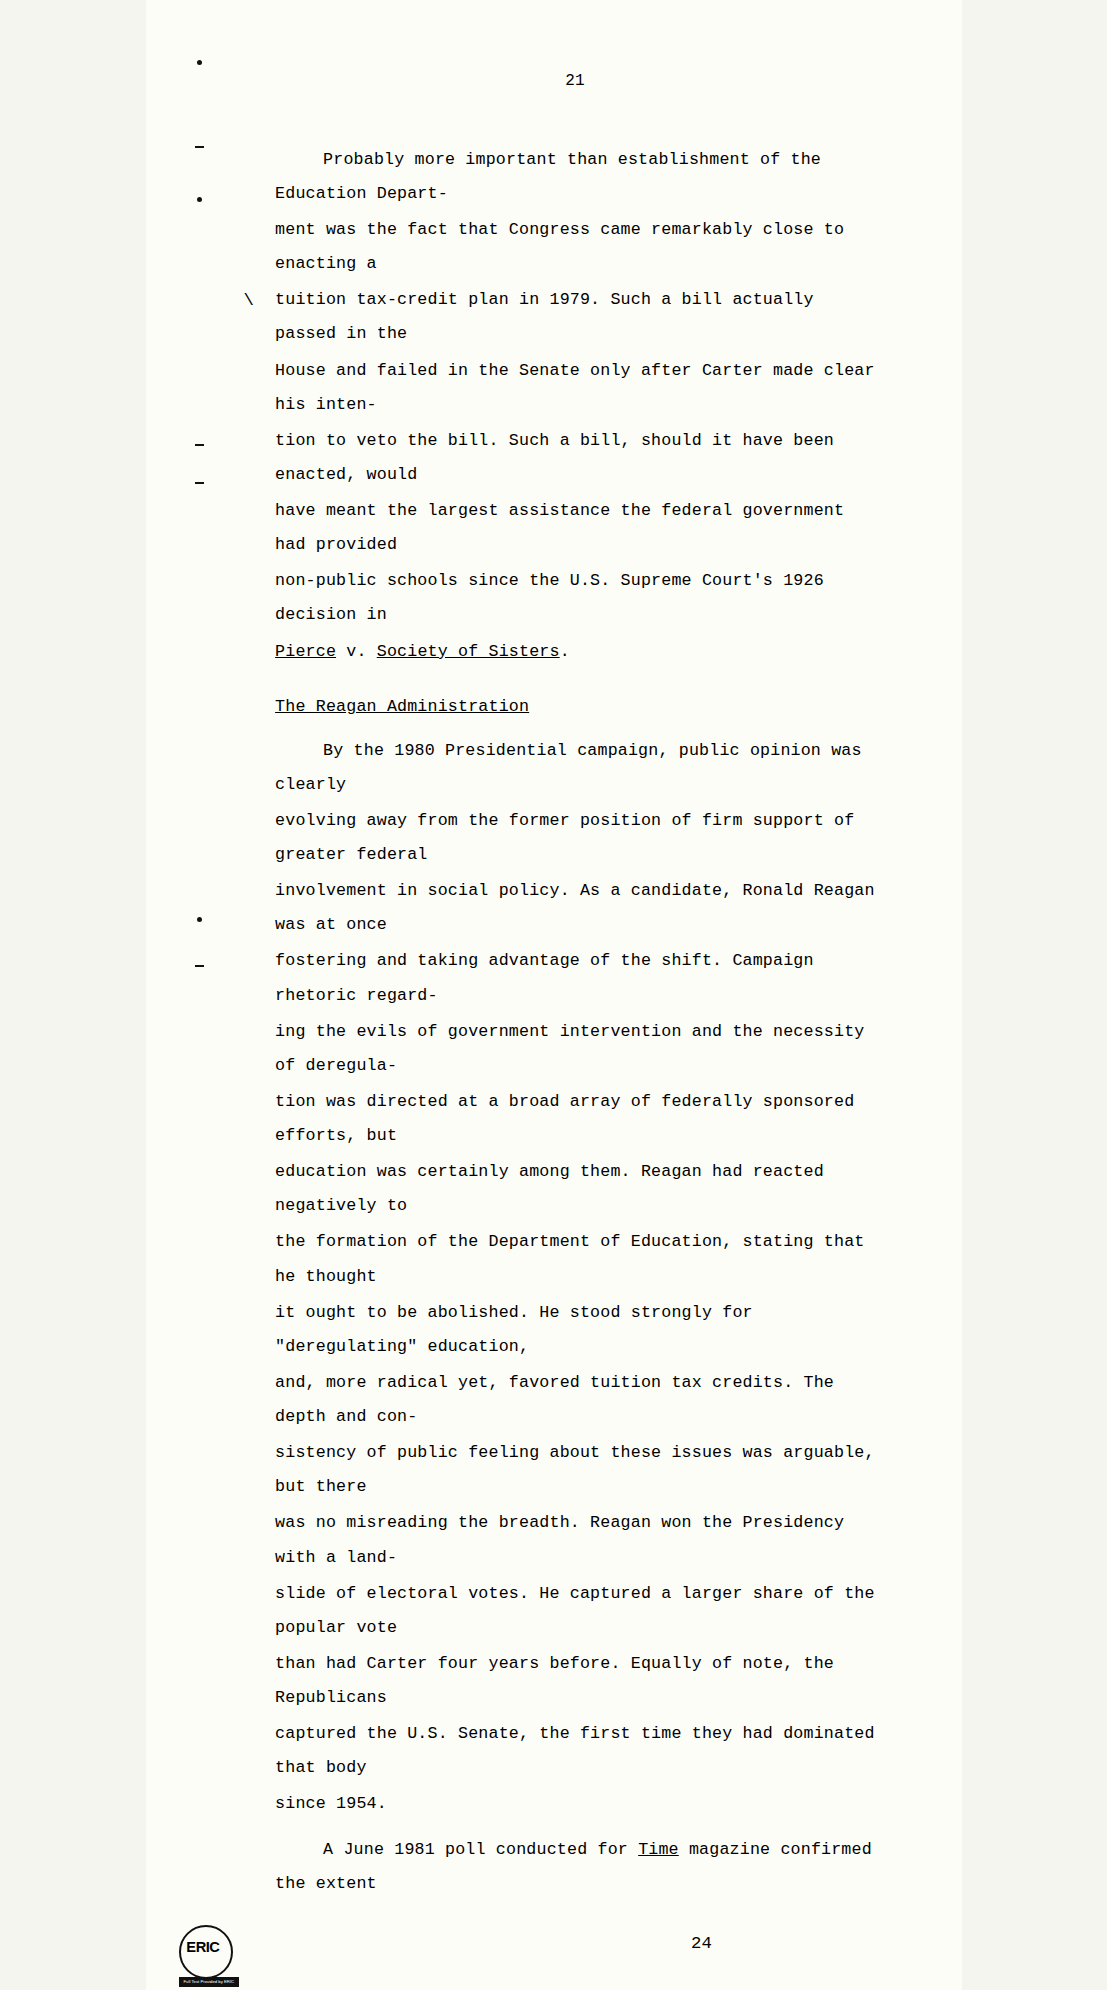21
Probably more important than establishment of the Education Depart-
ment was the fact that Congress came remarkably close to enacting a
\ tuition tax-credit plan in 1979. Such a bill actually passed in the
House and failed in the Senate only after Carter made clear his inten-
tion to veto the bill. Such a bill, should it have been enacted, would
have meant the largest assistance the federal government had provided
non-public schools since the U.S. Supreme Court's 1926 decision in
Pierce v. Society of Sisters.
The Reagan Administration
By the 1980 Presidential campaign, public opinion was clearly
evolving away from the former position of firm support of greater federal
involvement in social policy. As a candidate, Ronald Reagan was at once
fostering and taking advantage of the shift. Campaign rhetoric regard-
ing the evils of government intervention and the necessity of deregula-
tion was directed at a broad array of federally sponsored efforts, but
education was certainly among them. Reagan had reacted negatively to
the formation of the Department of Education, stating that he thought
it ought to be abolished. He stood strongly for "deregulating" education,
and, more radical yet, favored tuition tax credits. The depth and con-
sistency of public feeling about these issues was arguable, but there
was no misreading the breadth. Reagan won the Presidency with a land-
slide of electoral votes. He captured a larger share of the popular vote
than had Carter four years before. Equally of note, the Republicans
captured the U.S. Senate, the first time they had dominated that body
since 1954.
A June 1981 poll conducted for Time magazine confirmed the extent
f
24
ERIC
Full Text Provided by ERIC